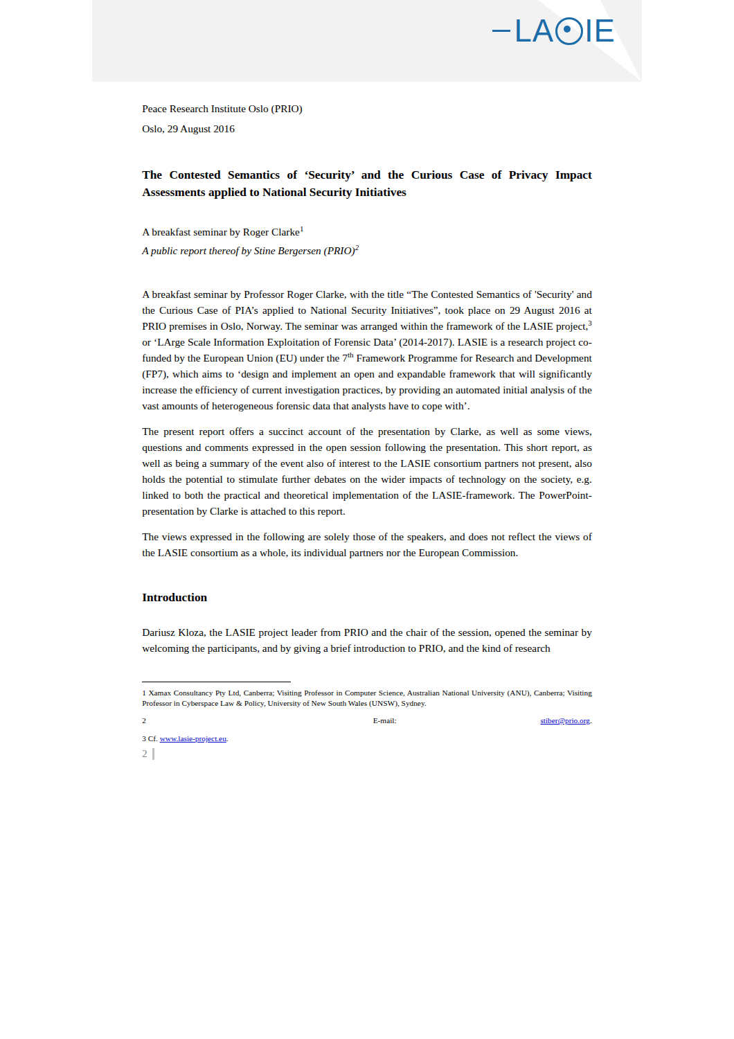LA IE
Peace Research Institute Oslo (PRIO)
Oslo, 29 August 2016
The Contested Semantics of ‘Security’ and the Curious Case of Privacy Impact Assessments applied to National Security Initiatives
A breakfast seminar by Roger Clarke1
A public report thereof by Stine Bergersen (PRIO)2
A breakfast seminar by Professor Roger Clarke, with the title “The Contested Semantics of 'Security' and the Curious Case of PIA’s applied to National Security Initiatives”, took place on 29 August 2016 at PRIO premises in Oslo, Norway. The seminar was arranged within the framework of the LASIE project,3 or ‘LArge Scale Information Exploitation of Forensic Data’ (2014-2017). LASIE is a research project co-funded by the European Union (EU) under the 7th Framework Programme for Research and Development (FP7), which aims to ‘design and implement an open and expandable framework that will significantly increase the efficiency of current investigation practices, by providing an automated initial analysis of the vast amounts of heterogeneous forensic data that analysts have to cope with’.
The present report offers a succinct account of the presentation by Clarke, as well as some views, questions and comments expressed in the open session following the presentation. This short report, as well as being a summary of the event also of interest to the LASIE consortium partners not present, also holds the potential to stimulate further debates on the wider impacts of technology on the society, e.g. linked to both the practical and theoretical implementation of the LASIE-framework. The PowerPoint-presentation by Clarke is attached to this report.
The views expressed in the following are solely those of the speakers, and does not reflect the views of the LASIE consortium as a whole, its individual partners nor the European Commission.
Introduction
Dariusz Kloza, the LASIE project leader from PRIO and the chair of the session, opened the seminar by welcoming the participants, and by giving a brief introduction to PRIO, and the kind of research
1 Xamax Consultancy Pty Ltd, Canberra; Visiting Professor in Computer Science, Australian National University (ANU), Canberra; Visiting Professor in Cyberspace Law & Policy, University of New South Wales (UNSW), Sydney.
2 E-mail: stiber@prio.org.
3 Cf. www.lasie-project.eu.
2